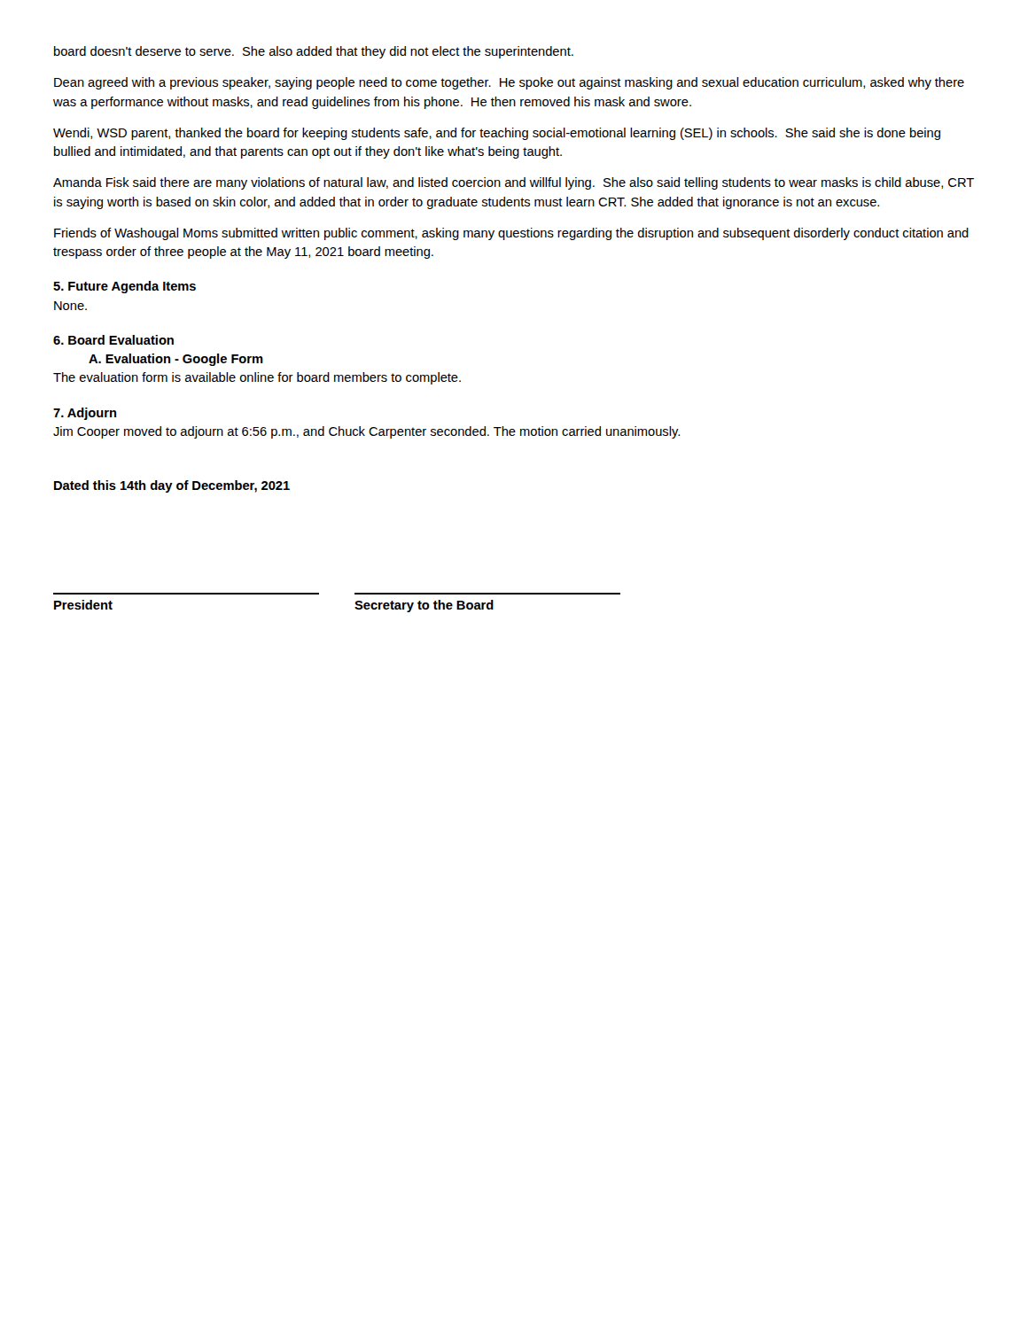board doesn't deserve to serve. She also added that they did not elect the superintendent.
Dean agreed with a previous speaker, saying people need to come together. He spoke out against masking and sexual education curriculum, asked why there was a performance without masks, and read guidelines from his phone. He then removed his mask and swore.
Wendi, WSD parent, thanked the board for keeping students safe, and for teaching social-emotional learning (SEL) in schools. She said she is done being bullied and intimidated, and that parents can opt out if they don't like what's being taught.
Amanda Fisk said there are many violations of natural law, and listed coercion and willful lying. She also said telling students to wear masks is child abuse, CRT is saying worth is based on skin color, and added that in order to graduate students must learn CRT. She added that ignorance is not an excuse.
Friends of Washougal Moms submitted written public comment, asking many questions regarding the disruption and subsequent disorderly conduct citation and trespass order of three people at the May 11, 2021 board meeting.
5. Future Agenda Items
None.
6. Board Evaluation
A. Evaluation - Google Form
The evaluation form is available online for board members to complete.
7. Adjourn
Jim Cooper moved to adjourn at 6:56 p.m., and Chuck Carpenter seconded. The motion carried unanimously.
Dated this 14th day of December, 2021
President Secretary to the Board